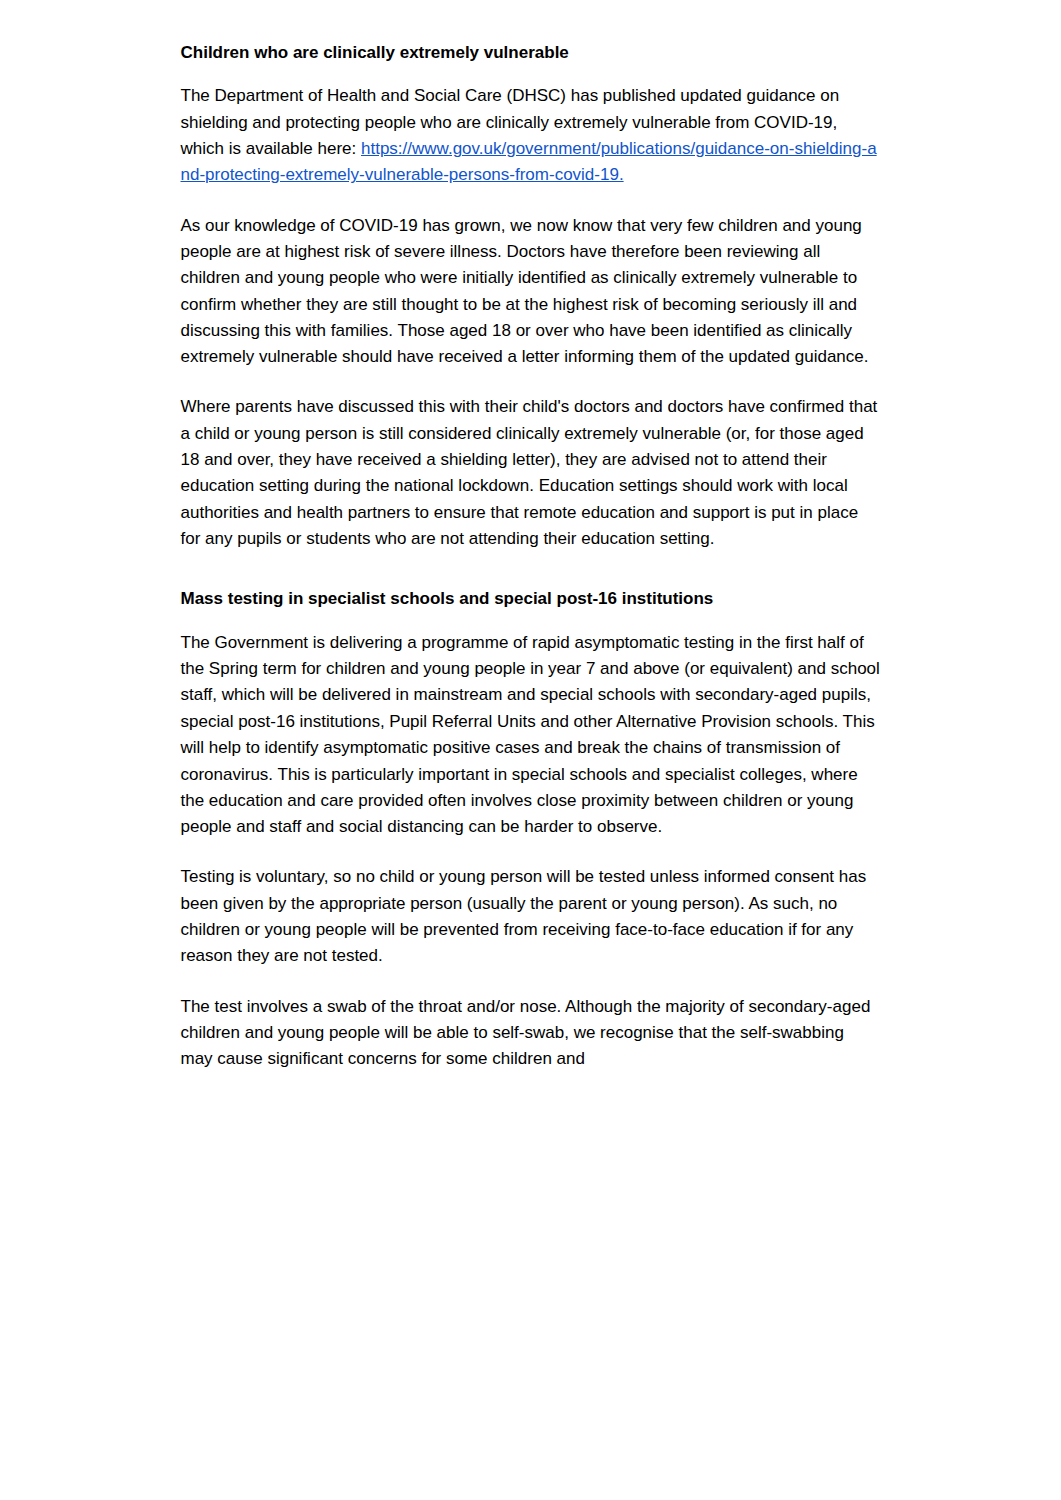Children who are clinically extremely vulnerable
The Department of Health and Social Care (DHSC) has published updated guidance on shielding and protecting people who are clinically extremely vulnerable from COVID-19, which is available here: https://www.gov.uk/government/publications/guidance-on-shielding-and-protecting-extremely-vulnerable-persons-from-covid-19.
As our knowledge of COVID-19 has grown, we now know that very few children and young people are at highest risk of severe illness. Doctors have therefore been reviewing all children and young people who were initially identified as clinically extremely vulnerable to confirm whether they are still thought to be at the highest risk of becoming seriously ill and discussing this with families. Those aged 18 or over who have been identified as clinically extremely vulnerable should have received a letter informing them of the updated guidance.
Where parents have discussed this with their child's doctors and doctors have confirmed that a child or young person is still considered clinically extremely vulnerable (or, for those aged 18 and over, they have received a shielding letter), they are advised not to attend their education setting during the national lockdown. Education settings should work with local authorities and health partners to ensure that remote education and support is put in place for any pupils or students who are not attending their education setting.
Mass testing in specialist schools and special post-16 institutions
The Government is delivering a programme of rapid asymptomatic testing in the first half of the Spring term for children and young people in year 7 and above (or equivalent) and school staff, which will be delivered in mainstream and special schools with secondary-aged pupils, special post-16 institutions, Pupil Referral Units and other Alternative Provision schools. This will help to identify asymptomatic positive cases and break the chains of transmission of coronavirus. This is particularly important in special schools and specialist colleges, where the education and care provided often involves close proximity between children or young people and staff and social distancing can be harder to observe.
Testing is voluntary, so no child or young person will be tested unless informed consent has been given by the appropriate person (usually the parent or young person). As such, no children or young people will be prevented from receiving face-to-face education if for any reason they are not tested.
The test involves a swab of the throat and/or nose. Although the majority of secondary-aged children and young people will be able to self-swab, we recognise that the self-swabbing may cause significant concerns for some children and